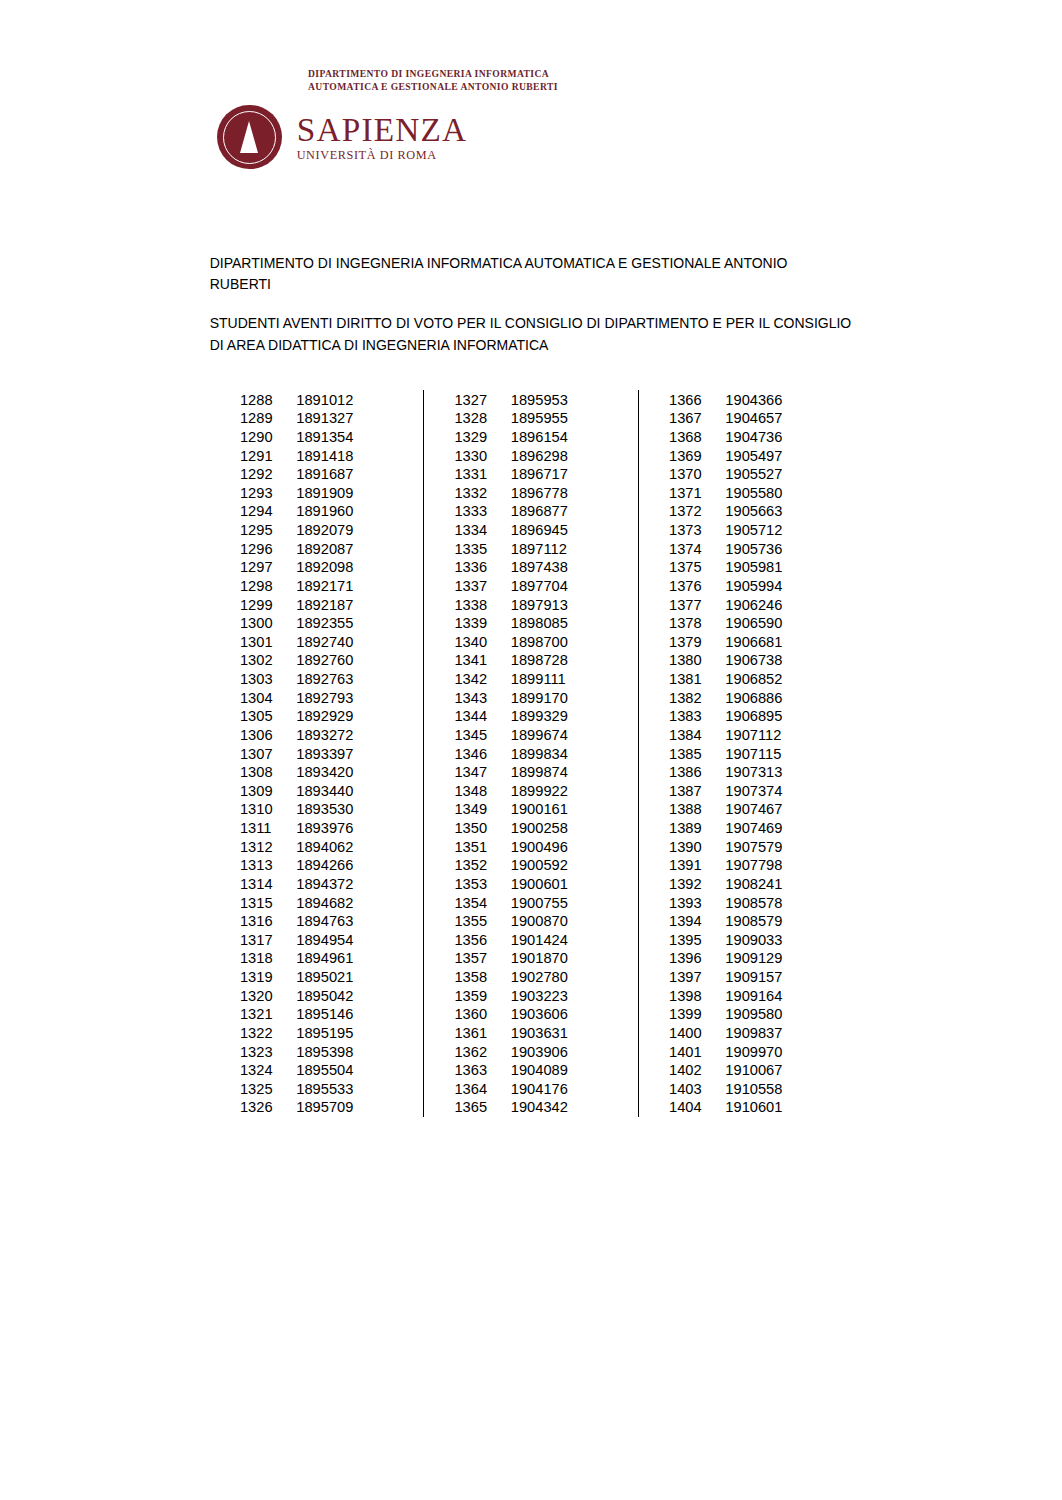Dipartimento di Ingegneria Informatica
Automatica e Gestionale Antonio Ruberti
SAPIENZA
Università di Roma
Dipartimento di Ingegneria Informatica Automatica e Gestionale Antonio Ruberti
Studenti aventi diritto di voto per il Consiglio di Dipartimento e per il Consiglio di Area Didattica di Ingegneria Informatica
| 1288 | 1891012 |
| 1289 | 1891327 |
| 1290 | 1891354 |
| 1291 | 1891418 |
| 1292 | 1891687 |
| 1293 | 1891909 |
| 1294 | 1891960 |
| 1295 | 1892079 |
| 1296 | 1892087 |
| 1297 | 1892098 |
| 1298 | 1892171 |
| 1299 | 1892187 |
| 1300 | 1892355 |
| 1301 | 1892740 |
| 1302 | 1892760 |
| 1303 | 1892763 |
| 1304 | 1892793 |
| 1305 | 1892929 |
| 1306 | 1893272 |
| 1307 | 1893397 |
| 1308 | 1893420 |
| 1309 | 1893440 |
| 1310 | 1893530 |
| 1311 | 1893976 |
| 1312 | 1894062 |
| 1313 | 1894266 |
| 1314 | 1894372 |
| 1315 | 1894682 |
| 1316 | 1894763 |
| 1317 | 1894954 |
| 1318 | 1894961 |
| 1319 | 1895021 |
| 1320 | 1895042 |
| 1321 | 1895146 |
| 1322 | 1895195 |
| 1323 | 1895398 |
| 1324 | 1895504 |
| 1325 | 1895533 |
| 1326 | 1895709 |
| 1327 | 1895953 |
| 1328 | 1895955 |
| 1329 | 1896154 |
| 1330 | 1896298 |
| 1331 | 1896717 |
| 1332 | 1896778 |
| 1333 | 1896877 |
| 1334 | 1896945 |
| 1335 | 1897112 |
| 1336 | 1897438 |
| 1337 | 1897704 |
| 1338 | 1897913 |
| 1339 | 1898085 |
| 1340 | 1898700 |
| 1341 | 1898728 |
| 1342 | 1899111 |
| 1343 | 1899170 |
| 1344 | 1899329 |
| 1345 | 1899674 |
| 1346 | 1899834 |
| 1347 | 1899874 |
| 1348 | 1899922 |
| 1349 | 1900161 |
| 1350 | 1900258 |
| 1351 | 1900496 |
| 1352 | 1900592 |
| 1353 | 1900601 |
| 1354 | 1900755 |
| 1355 | 1900870 |
| 1356 | 1901424 |
| 1357 | 1901870 |
| 1358 | 1902780 |
| 1359 | 1903223 |
| 1360 | 1903606 |
| 1361 | 1903631 |
| 1362 | 1903906 |
| 1363 | 1904089 |
| 1364 | 1904176 |
| 1365 | 1904342 |
| 1366 | 1904366 |
| 1367 | 1904657 |
| 1368 | 1904736 |
| 1369 | 1905497 |
| 1370 | 1905527 |
| 1371 | 1905580 |
| 1372 | 1905663 |
| 1373 | 1905712 |
| 1374 | 1905736 |
| 1375 | 1905981 |
| 1376 | 1905994 |
| 1377 | 1906246 |
| 1378 | 1906590 |
| 1379 | 1906681 |
| 1380 | 1906738 |
| 1381 | 1906852 |
| 1382 | 1906886 |
| 1383 | 1906895 |
| 1384 | 1907112 |
| 1385 | 1907115 |
| 1386 | 1907313 |
| 1387 | 1907374 |
| 1388 | 1907467 |
| 1389 | 1907469 |
| 1390 | 1907579 |
| 1391 | 1907798 |
| 1392 | 1908241 |
| 1393 | 1908578 |
| 1394 | 1908579 |
| 1395 | 1909033 |
| 1396 | 1909129 |
| 1397 | 1909157 |
| 1398 | 1909164 |
| 1399 | 1909580 |
| 1400 | 1909837 |
| 1401 | 1909970 |
| 1402 | 1910067 |
| 1403 | 1910558 |
| 1404 | 1910601 |